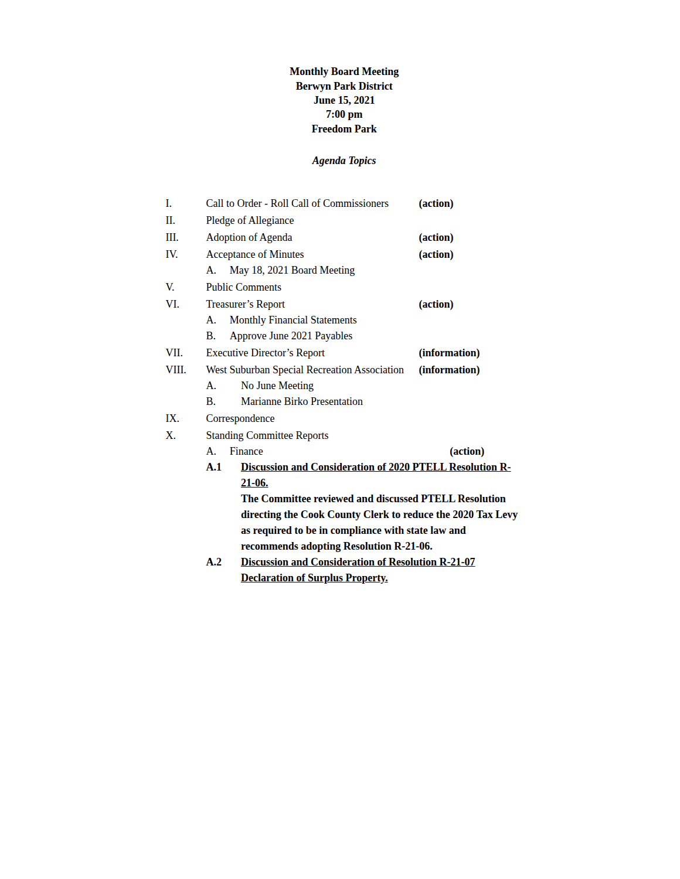Monthly Board Meeting
Berwyn Park District
June 15, 2021
7:00 pm
Freedom Park
Agenda Topics
| I. | Call to Order - Roll Call of Commissioners | (action) |
| II. | Pledge of Allegiance | |
| III. | Adoption of Agenda | (action) |
| IV. | Acceptance of Minutes A. May 18, 2021 Board Meeting | (action) |
| V. | Public Comments | |
| VI. | Treasurer’s Report A. Monthly Financial Statements B. Approve June 2021 Payables | (action) |
| VII. | Executive Director’s Report | (information) |
| VIII. | West Suburban Special Recreation Association A. No June Meeting B. Marianne Birko Presentation | (information) |
| IX. | Correspondence | |
| X. | Standing Committee Reports A. Finance (action) A.1 Discussion and Consideration of 2020 PTELL Resolution R-21-06. The Committee reviewed and discussed PTELL Resolution directing the Cook County Clerk to reduce the 2020 Tax Levy as required to be in compliance with state law and recommends adopting Resolution R-21-06. A.2 Discussion and Consideration of Resolution R-21-07 Declaration of Surplus Property. |